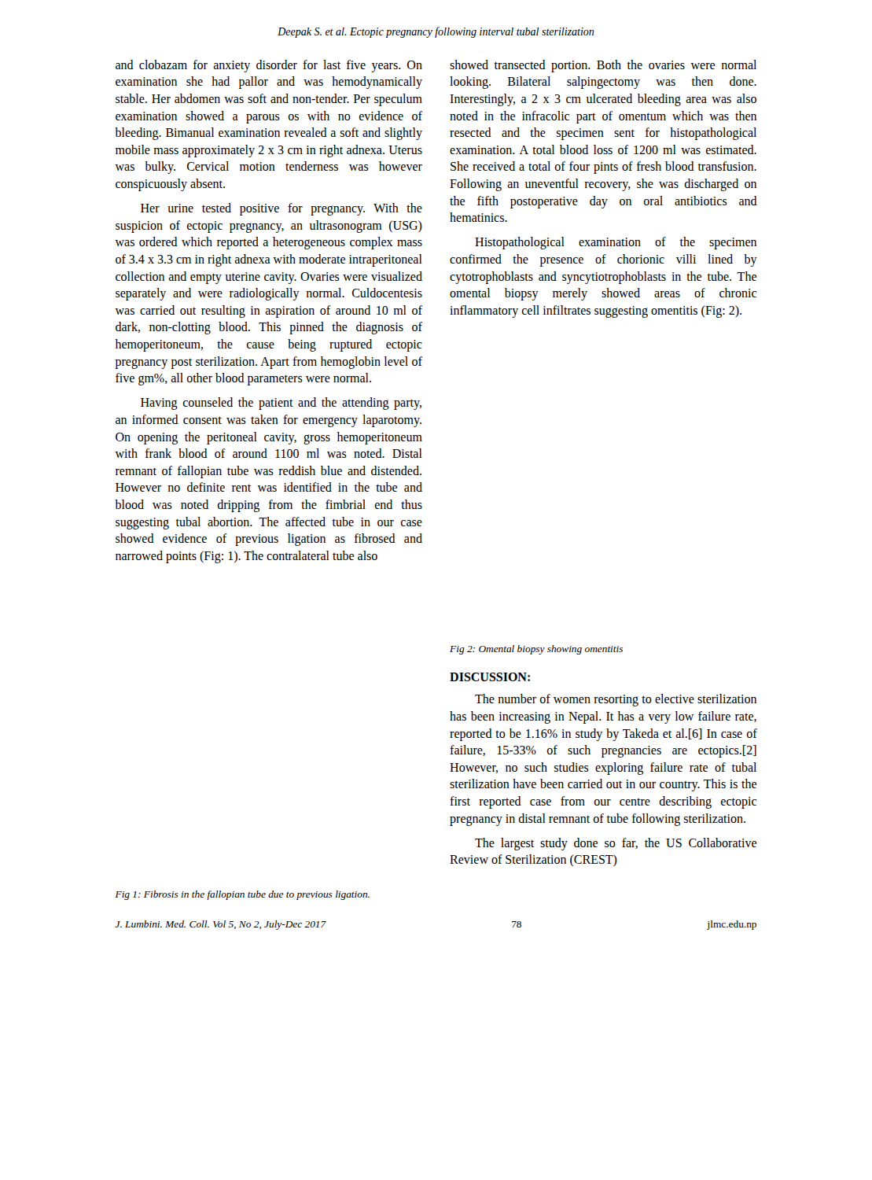Deepak S. et al. Ectopic pregnancy following interval tubal sterilization
and clobazam for anxiety disorder for last five years. On examination she had pallor and was hemodynamically stable. Her abdomen was soft and non-tender. Per speculum examination showed a parous os with no evidence of bleeding. Bimanual examination revealed a soft and slightly mobile mass approximately 2 x 3 cm in right adnexa. Uterus was bulky. Cervical motion tenderness was however conspicuously absent.
Her urine tested positive for pregnancy. With the suspicion of ectopic pregnancy, an ultrasonogram (USG) was ordered which reported a heterogeneous complex mass of 3.4 x 3.3 cm in right adnexa with moderate intraperitoneal collection and empty uterine cavity. Ovaries were visualized separately and were radiologically normal. Culdocentesis was carried out resulting in aspiration of around 10 ml of dark, non-clotting blood. This pinned the diagnosis of hemoperitoneum, the cause being ruptured ectopic pregnancy post sterilization. Apart from hemoglobin level of five gm%, all other blood parameters were normal.
Having counseled the patient and the attending party, an informed consent was taken for emergency laparotomy. On opening the peritoneal cavity, gross hemoperitoneum with frank blood of around 1100 ml was noted. Distal remnant of fallopian tube was reddish blue and distended. However no definite rent was identified in the tube and blood was noted dripping from the fimbrial end thus suggesting tubal abortion. The affected tube in our case showed evidence of previous ligation as fibrosed and narrowed points (Fig: 1). The contralateral tube also
Fig 1: Fibrosis in the fallopian tube due to previous ligation.
showed transected portion. Both the ovaries were normal looking. Bilateral salpingectomy was then done. Interestingly, a 2 x 3 cm ulcerated bleeding area was also noted in the infracolic part of omentum which was then resected and the specimen sent for histopathological examination. A total blood loss of 1200 ml was estimated. She received a total of four pints of fresh blood transfusion. Following an uneventful recovery, she was discharged on the fifth postoperative day on oral antibiotics and hematinics.
Histopathological examination of the specimen confirmed the presence of chorionic villi lined by cytotrophoblasts and syncytiotrophoblasts in the tube. The omental biopsy merely showed areas of chronic inflammatory cell infiltrates suggesting omentitis (Fig: 2).
Fig 2: Omental biopsy showing omentitis
Discussion:
The number of women resorting to elective sterilization has been increasing in Nepal. It has a very low failure rate, reported to be 1.16% in study by Takeda et al.[6] In case of failure, 15-33% of such pregnancies are ectopics.[2] However, no such studies exploring failure rate of tubal sterilization have been carried out in our country. This is the first reported case from our centre describing ectopic pregnancy in distal remnant of tube following sterilization.
The largest study done so far, the US Collaborative Review of Sterilization (CREST)
J. Lumbini. Med. Coll. Vol 5, No 2, July-Dec 2017 78 jlmc.edu.np